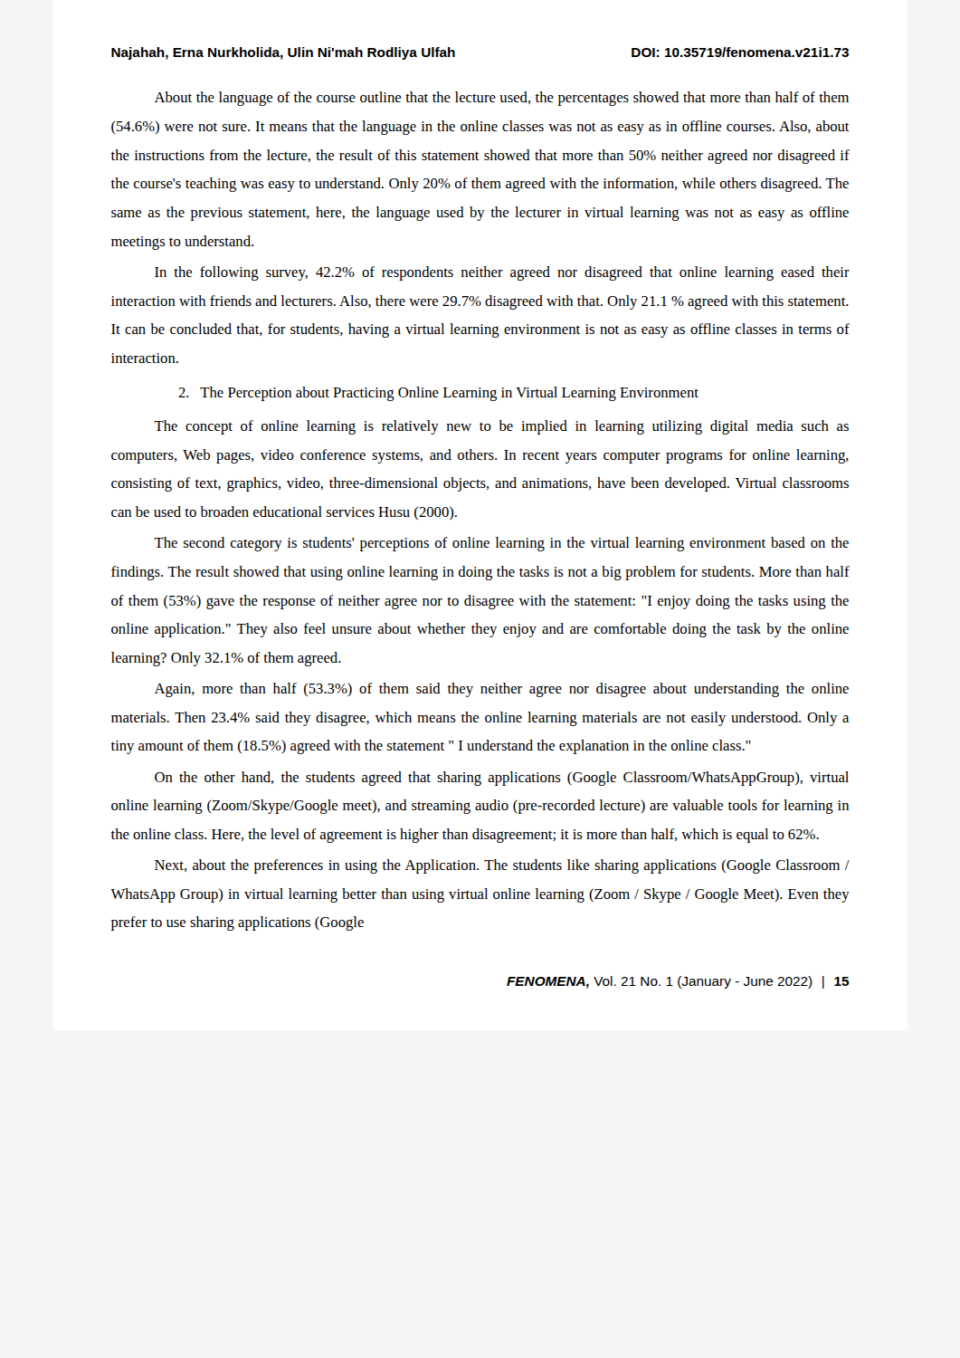Najahah, Erna Nurkholida, Ulin Ni'mah Rodliya Ulfah
DOI: 10.35719/fenomena.v21i1.73
About the language of the course outline that the lecture used, the percentages showed that more than half of them (54.6%) were not sure. It means that the language in the online classes was not as easy as in offline courses. Also, about the instructions from the lecture, the result of this statement showed that more than 50% neither agreed nor disagreed if the course's teaching was easy to understand. Only 20% of them agreed with the information, while others disagreed. The same as the previous statement, here, the language used by the lecturer in virtual learning was not as easy as offline meetings to understand.
In the following survey, 42.2% of respondents neither agreed nor disagreed that online learning eased their interaction with friends and lecturers. Also, there were 29.7% disagreed with that. Only 21.1 % agreed with this statement. It can be concluded that, for students, having a virtual learning environment is not as easy as offline classes in terms of interaction.
The Perception about Practicing Online Learning in Virtual Learning Environment
The concept of online learning is relatively new to be implied in learning utilizing digital media such as computers, Web pages, video conference systems, and others. In recent years computer programs for online learning, consisting of text, graphics, video, three-dimensional objects, and animations, have been developed. Virtual classrooms can be used to broaden educational services Husu (2000).
The second category is students' perceptions of online learning in the virtual learning environment based on the findings. The result showed that using online learning in doing the tasks is not a big problem for students. More than half of them (53%) gave the response of neither agree nor to disagree with the statement: "I enjoy doing the tasks using the online application." They also feel unsure about whether they enjoy and are comfortable doing the task by the online learning? Only 32.1% of them agreed.
Again, more than half (53.3%) of them said they neither agree nor disagree about understanding the online materials. Then 23.4% said they disagree, which means the online learning materials are not easily understood. Only a tiny amount of them (18.5%) agreed with the statement " I understand the explanation in the online class."
On the other hand, the students agreed that sharing applications (Google Classroom/WhatsAppGroup), virtual online learning (Zoom/Skype/Google meet), and streaming audio (pre-recorded lecture) are valuable tools for learning in the online class. Here, the level of agreement is higher than disagreement; it is more than half, which is equal to 62%.
Next, about the preferences in using the Application. The students like sharing applications (Google Classroom / WhatsApp Group) in virtual learning better than using virtual online learning (Zoom / Skype / Google Meet). Even they prefer to use sharing applications (Google
FENOMENA, Vol. 21 No. 1 (January - June 2022) | 15